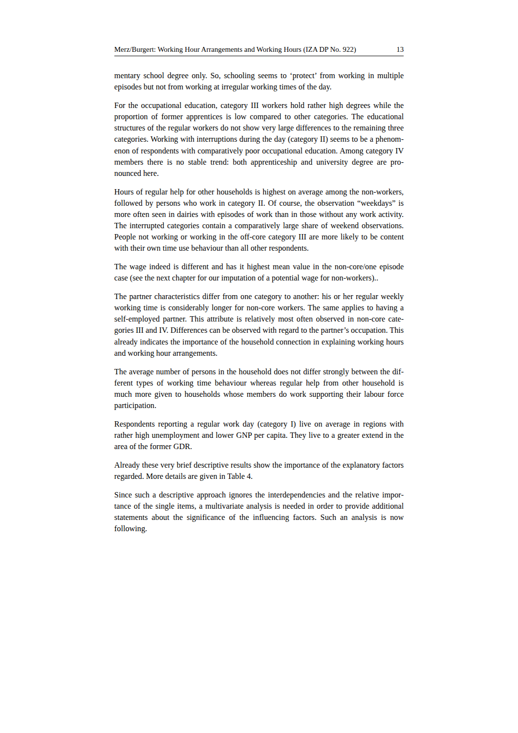Merz/Burgert: Working Hour Arrangements and Working Hours (IZA DP No. 922) 13
mentary school degree only. So, schooling seems to ‘protect’ from working in multiple episodes but not from working at irregular working times of the day.
For the occupational education, category III workers hold rather high degrees while the proportion of former apprentices is low compared to other categories. The educational structures of the regular workers do not show very large differences to the remaining three categories. Working with interruptions during the day (category II) seems to be a phenomenon of respondents with comparatively poor occupational education. Among category IV members there is no stable trend: both apprenticeship and university degree are pronounced here.
Hours of regular help for other households is highest on average among the non-workers, followed by persons who work in category II. Of course, the observation “weekdays” is more often seen in dairies with episodes of work than in those without any work activity. The interrupted categories contain a comparatively large share of weekend observations. People not working or working in the off-core category III are more likely to be content with their own time use behaviour than all other respondents.
The wage indeed is different and has it highest mean value in the non-core/one episode case (see the next chapter for our imputation of a potential wage for non-workers)..
The partner characteristics differ from one category to another: his or her regular weekly working time is considerably longer for non-core workers. The same applies to having a self-employed partner. This attribute is relatively most often observed in non-core categories III and IV. Differences can be observed with regard to the partner’s occupation. This already indicates the importance of the household connection in explaining working hours and working hour arrangements.
The average number of persons in the household does not differ strongly between the different types of working time behaviour whereas regular help from other household is much more given to households whose members do work supporting their labour force participation.
Respondents reporting a regular work day (category I) live on average in regions with rather high unemployment and lower GNP per capita. They live to a greater extend in the area of the former GDR.
Already these very brief descriptive results show the importance of the explanatory factors regarded. More details are given in Table 4.
Since such a descriptive approach ignores the interdependencies and the relative importance of the single items, a multivariate analysis is needed in order to provide additional statements about the significance of the influencing factors. Such an analysis is now following.